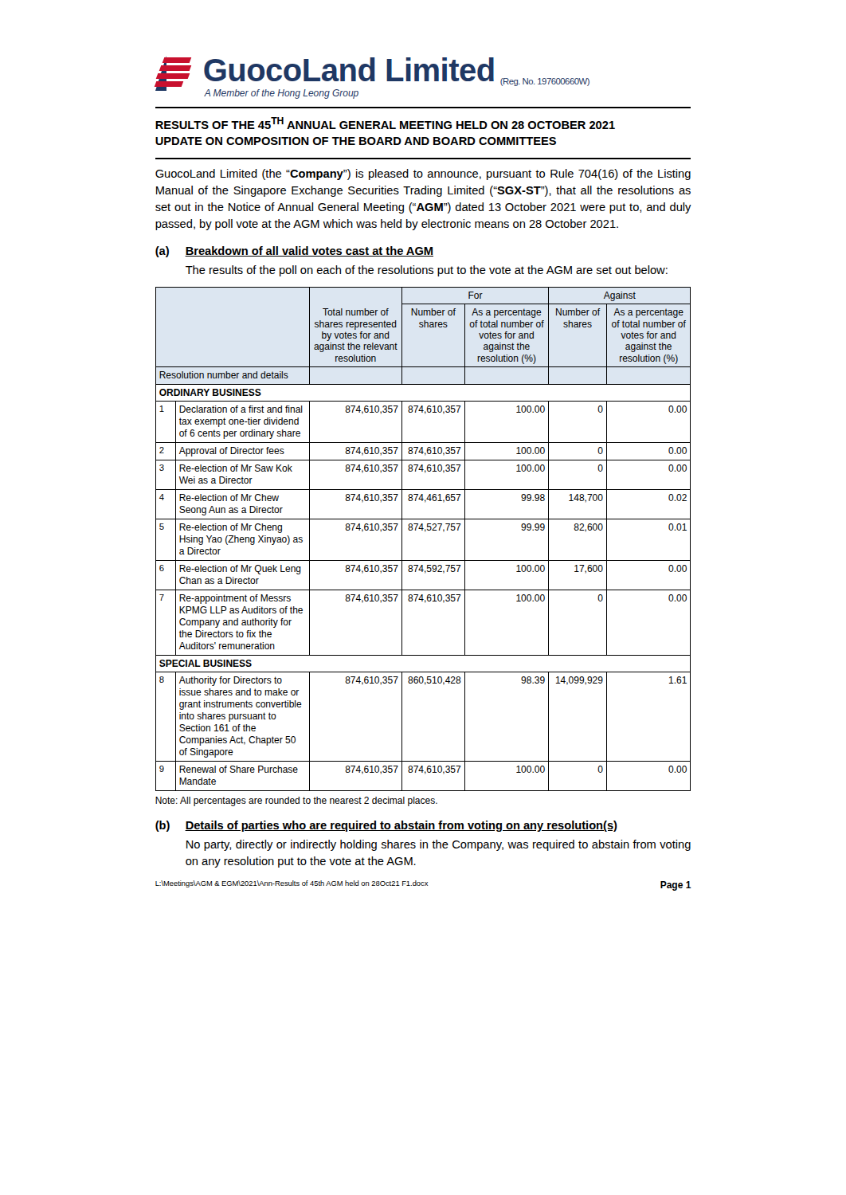GuocoLand Limited(Reg. No. 197600660W)
A Member of the Hong Leong Group
RESULTS OF THE 45TH ANNUAL GENERAL MEETING HELD ON 28 OCTOBER 2021 UPDATE ON COMPOSITION OF THE BOARD AND BOARD COMMITTEES
GuocoLand Limited (the “Company”) is pleased to announce, pursuant to Rule 704(16) of the Listing Manual of the Singapore Exchange Securities Trading Limited (“SGX-ST”), that all the resolutions as set out in the Notice of Annual General Meeting (“AGM”) dated 13 October 2021 were put to, and duly passed, by poll vote at the AGM which was held by electronic means on 28 October 2021.
(a)
Breakdown of all valid votes cast at the AGM
The results of the poll on each of the resolutions put to the vote at the AGM are set out below:
| | Total number of shares represented by votes for and against the relevant resolution | For | Against |
| --- | --- | --- | --- |
| Number of shares | As a percentage of total number of votes for and against the resolution (%) | Number of shares | As a percentage of total number of votes for and against the resolution (%) |
| Resolution number and details | | | | | |
| ORDINARY BUSINESS |
| 1 | Declaration of a first and final tax exempt one-tier dividend of 6 cents per ordinary share | 874,610,357 | 874,610,357 | 100.00 | 0 | 0.00 |
| 2 | Approval of Director fees | 874,610,357 | 874,610,357 | 100.00 | 0 | 0.00 |
| 3 | Re-election of Mr Saw Kok Wei as a Director | 874,610,357 | 874,610,357 | 100.00 | 0 | 0.00 |
| 4 | Re-election of Mr Chew Seong Aun as a Director | 874,610,357 | 874,461,657 | 99.98 | 148,700 | 0.02 |
| 5 | Re-election of Mr Cheng Hsing Yao (Zheng Xinyao) as a Director | 874,610,357 | 874,527,757 | 99.99 | 82,600 | 0.01 |
| 6 | Re-election of Mr Quek Leng Chan as a Director | 874,610,357 | 874,592,757 | 100.00 | 17,600 | 0.00 |
| 7 | Re-appointment of Messrs KPMG LLP as Auditors of the Company and authority for the Directors to fix the Auditors' remuneration | 874,610,357 | 874,610,357 | 100.00 | 0 | 0.00 |
| SPECIAL BUSINESS |
| 8 | Authority for Directors to issue shares and to make or grant instruments convertible into shares pursuant to Section 161 of the Companies Act, Chapter 50 of Singapore | 874,610,357 | 860,510,428 | 98.39 | 14,099,929 | 1.61 |
| 9 | Renewal of Share Purchase Mandate | 874,610,357 | 874,610,357 | 100.00 | 0 | 0.00 |
Note: All percentages are rounded to the nearest 2 decimal places.
(b)
Details of parties who are required to abstain from voting on any resolution(s)
No party, directly or indirectly holding shares in the Company, was required to abstain from voting on any resolution put to the vote at the AGM.
L:\Meetings\AGM & EGM\2021\Ann-Results of 45th AGM held on 28Oct21 F1.docx
Page 1